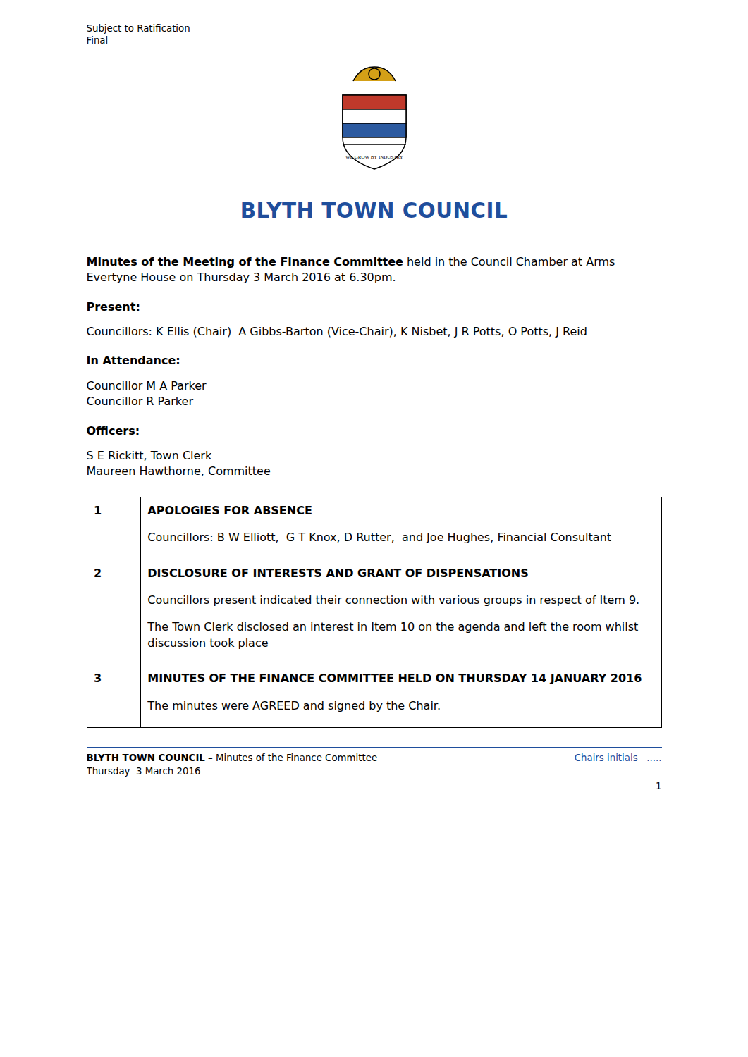Subject to Ratification
Final
BLYTH TOWN COUNCIL
Minutes of the Meeting of the Finance Committee held in the Council Chamber at Arms Evertyne House on Thursday 3 March 2016 at 6.30pm.
Present:
Councillors: K Ellis (Chair) A Gibbs-Barton (Vice-Chair), K Nisbet, J R Potts, O Potts, J Reid
In Attendance:
Councillor M A Parker
Councillor R Parker
Officers:
S E Rickitt, Town Clerk
Maureen Hawthorne, Committee
| 1 | Apologies for Absence Councillors: B W Elliott, G T Knox, D Rutter, and Joe Hughes, Financial Consultant |
| 2 | Disclosure of Interests and Grant of Dispensations Councillors present indicated their connection with various groups in respect of Item 9. The Town Clerk disclosed an interest in Item 10 on the agenda and left the room whilst discussion took place |
| 3 | Minutes of the Finance Committee held on Thursday 14 January 2016 The minutes were AGREED and signed by the Chair. |
BLYTH TOWN COUNCIL – Minutes of the Finance Committee
Thursday 3 March 2016
Chairs initials .....
1